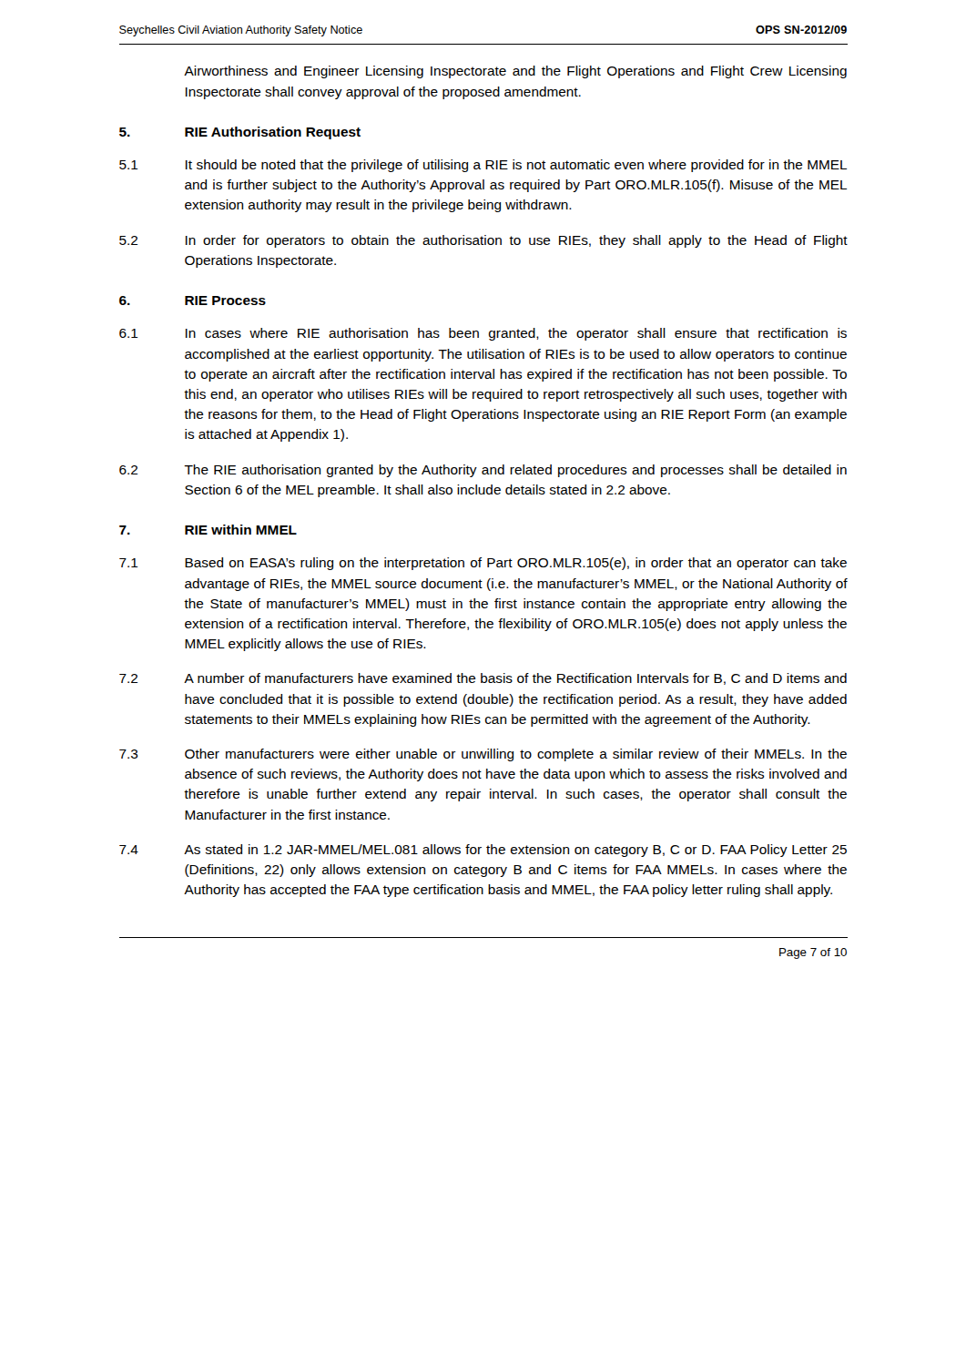Seychelles Civil Aviation Authority Safety Notice
OPS SN-2012/09
Airworthiness and Engineer Licensing Inspectorate and the Flight Operations and Flight Crew Licensing Inspectorate shall convey approval of the proposed amendment.
5. RIE Authorisation Request
5.1
It should be noted that the privilege of utilising a RIE is not automatic even where provided for in the MMEL and is further subject to the Authority’s Approval as required by Part ORO.MLR.105(f). Misuse of the MEL extension authority may result in the privilege being withdrawn.
5.2
In order for operators to obtain the authorisation to use RIEs, they shall apply to the Head of Flight Operations Inspectorate.
6. RIE Process
6.1
In cases where RIE authorisation has been granted, the operator shall ensure that rectification is accomplished at the earliest opportunity. The utilisation of RIEs is to be used to allow operators to continue to operate an aircraft after the rectification interval has expired if the rectification has not been possible. To this end, an operator who utilises RIEs will be required to report retrospectively all such uses, together with the reasons for them, to the Head of Flight Operations Inspectorate using an RIE Report Form (an example is attached at Appendix 1).
6.2
The RIE authorisation granted by the Authority and related procedures and processes shall be detailed in Section 6 of the MEL preamble. It shall also include details stated in 2.2 above.
7. RIE within MMEL
7.1
Based on EASA’s ruling on the interpretation of Part ORO.MLR.105(e), in order that an operator can take advantage of RIEs, the MMEL source document (i.e. the manufacturer’s MMEL, or the National Authority of the State of manufacturer’s MMEL) must in the first instance contain the appropriate entry allowing the extension of a rectification interval. Therefore, the flexibility of ORO.MLR.105(e) does not apply unless the MMEL explicitly allows the use of RIEs.
7.2
A number of manufacturers have examined the basis of the Rectification Intervals for B, C and D items and have concluded that it is possible to extend (double) the rectification period. As a result, they have added statements to their MMELs explaining how RIEs can be permitted with the agreement of the Authority.
7.3
Other manufacturers were either unable or unwilling to complete a similar review of their MMELs. In the absence of such reviews, the Authority does not have the data upon which to assess the risks involved and therefore is unable further extend any repair interval. In such cases, the operator shall consult the Manufacturer in the first instance.
7.4
As stated in 1.2 JAR-MMEL/MEL.081 allows for the extension on category B, C or D. FAA Policy Letter 25 (Definitions, 22) only allows extension on category B and C items for FAA MMELs. In cases where the Authority has accepted the FAA type certification basis and MMEL, the FAA policy letter ruling shall apply.
Page 7 of 10